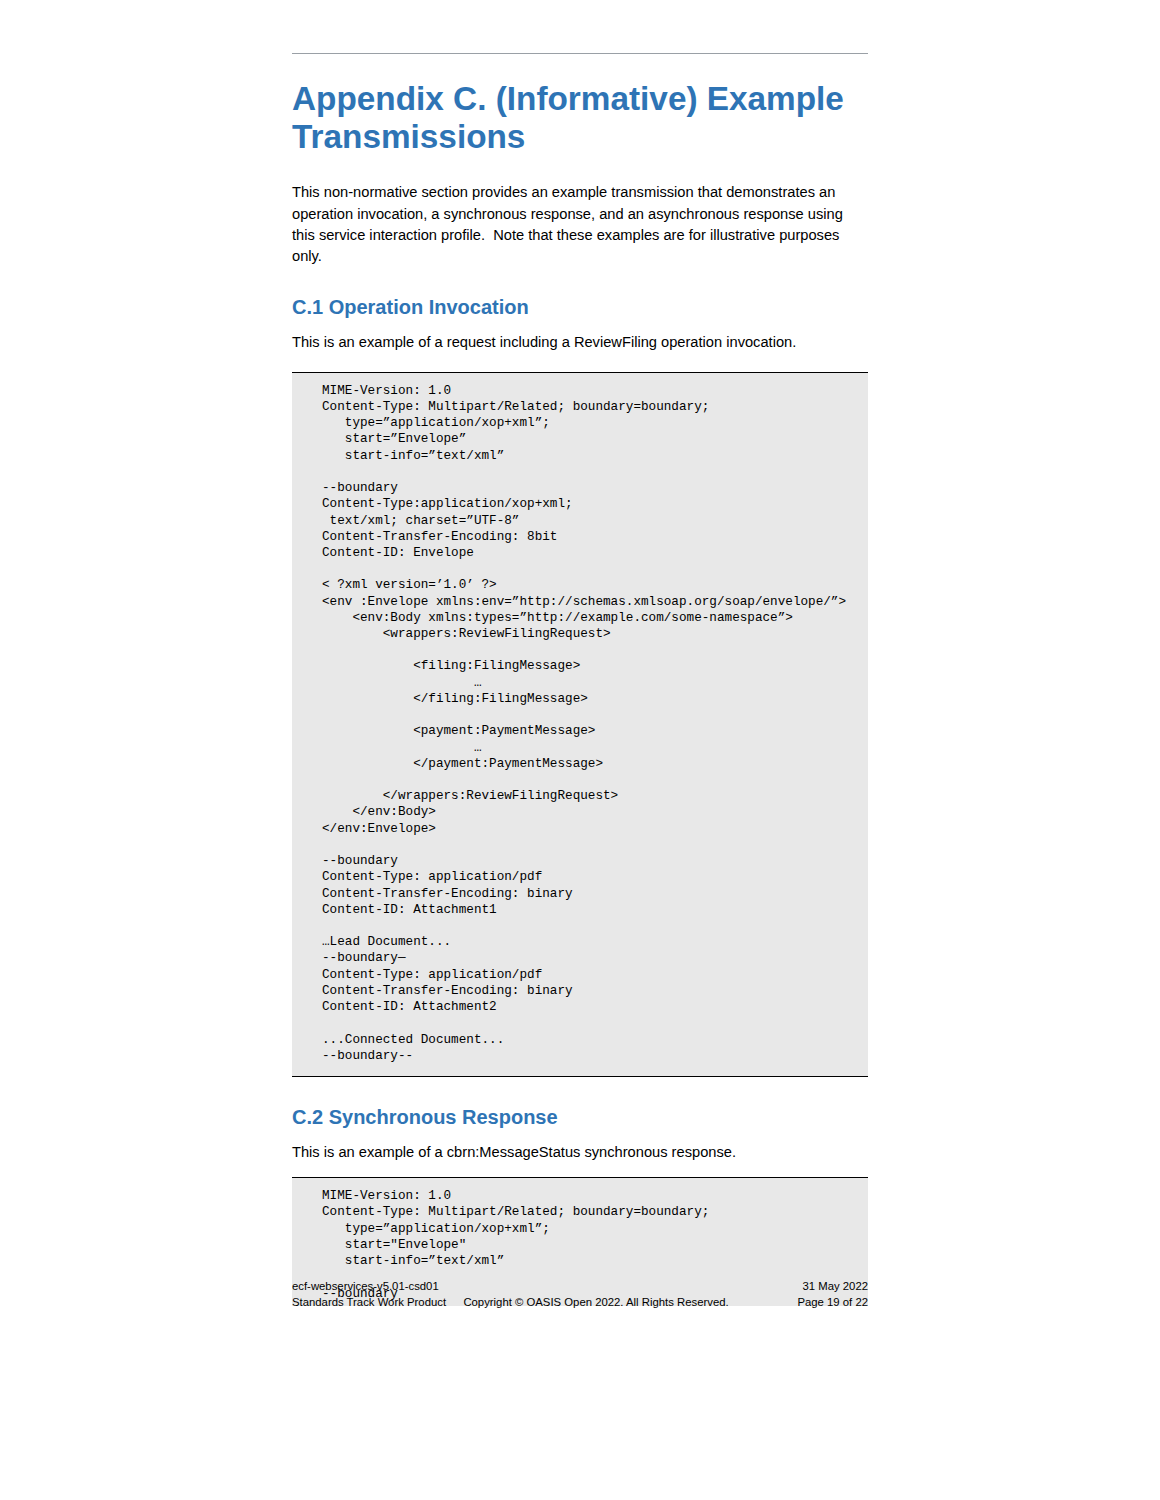Appendix C. (Informative) Example Transmissions
This non-normative section provides an example transmission that demonstrates an operation invocation, a synchronous response, and an asynchronous response using this service interaction profile. Note that these examples are for illustrative purposes only.
C.1 Operation Invocation
This is an example of a request including a ReviewFiling operation invocation.
MIME-Version: 1.0
Content-Type: Multipart/Related; boundary=boundary;
   type=”application/xop+xml”;
   start=”Envelope”
   start-info=”text/xml”

--boundary
Content-Type:application/xop+xml;
 text/xml; charset=”UTF-8”
Content-Transfer-Encoding: 8bit
Content-ID: Envelope

< ?xml version=’1.0’ ?>
<env :Envelope xmlns:env=”http://schemas.xmlsoap.org/soap/envelope/”>
    <env:Body xmlns:types=”http://example.com/some-namespace”>
        <wrappers:ReviewFilingRequest>

            <filing:FilingMessage>
                    …
            </filing:FilingMessage>

            <payment:PaymentMessage>
                    …
            </payment:PaymentMessage>

        </wrappers:ReviewFilingRequest>
    </env:Body>
</env:Envelope>

--boundary
Content-Type: application/pdf
Content-Transfer-Encoding: binary
Content-ID: Attachment1

…Lead Document...
--boundary—
Content-Type: application/pdf
Content-Transfer-Encoding: binary
Content-ID: Attachment2

...Connected Document...
--boundary--
C.2 Synchronous Response
This is an example of a cbrn:MessageStatus synchronous response.
MIME-Version: 1.0
Content-Type: Multipart/Related; boundary=boundary;
   type=”application/xop+xml”;
   start="Envelope"
   start-info=”text/xml”

--boundary
| ecf-webservices-v5.01-csd01 Standards Track Work Product | Copyright © OASIS Open 2022. All Rights Reserved. | 31 May 2022 Page 19 of 22 |